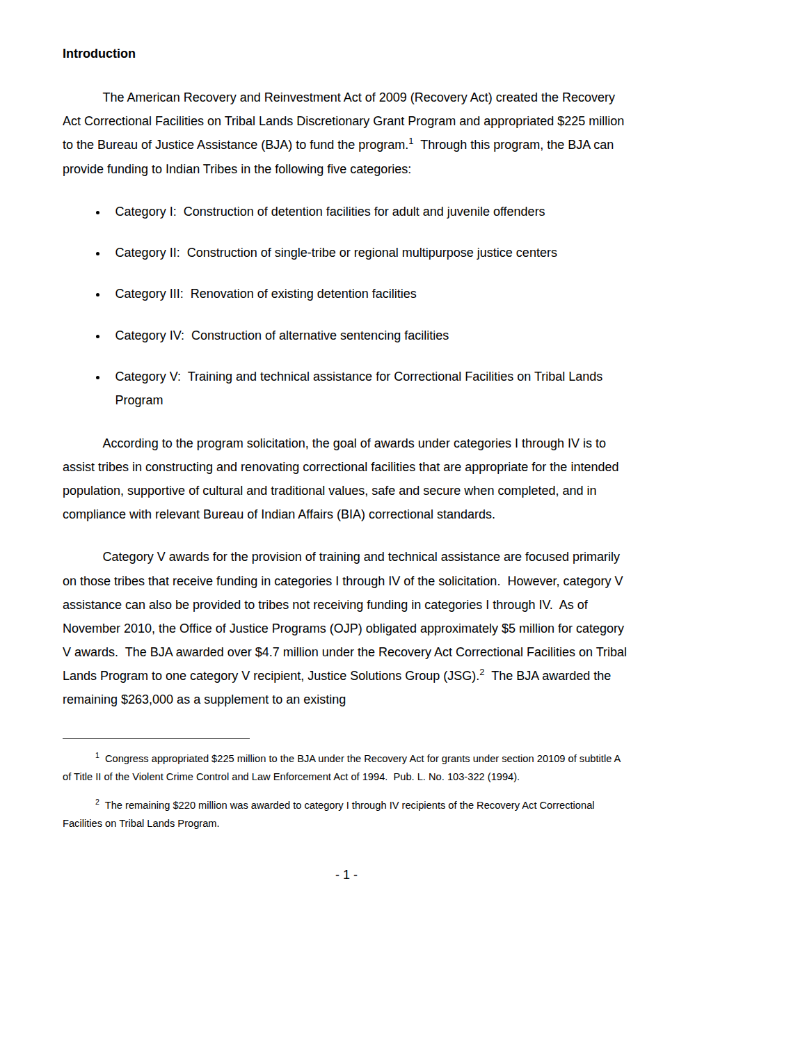Introduction
The American Recovery and Reinvestment Act of 2009 (Recovery Act) created the Recovery Act Correctional Facilities on Tribal Lands Discretionary Grant Program and appropriated $225 million to the Bureau of Justice Assistance (BJA) to fund the program.1 Through this program, the BJA can provide funding to Indian Tribes in the following five categories:
Category I: Construction of detention facilities for adult and juvenile offenders
Category II: Construction of single-tribe or regional multipurpose justice centers
Category III: Renovation of existing detention facilities
Category IV: Construction of alternative sentencing facilities
Category V: Training and technical assistance for Correctional Facilities on Tribal Lands Program
According to the program solicitation, the goal of awards under categories I through IV is to assist tribes in constructing and renovating correctional facilities that are appropriate for the intended population, supportive of cultural and traditional values, safe and secure when completed, and in compliance with relevant Bureau of Indian Affairs (BIA) correctional standards.
Category V awards for the provision of training and technical assistance are focused primarily on those tribes that receive funding in categories I through IV of the solicitation. However, category V assistance can also be provided to tribes not receiving funding in categories I through IV. As of November 2010, the Office of Justice Programs (OJP) obligated approximately $5 million for category V awards. The BJA awarded over $4.7 million under the Recovery Act Correctional Facilities on Tribal Lands Program to one category V recipient, Justice Solutions Group (JSG).2 The BJA awarded the remaining $263,000 as a supplement to an existing
1 Congress appropriated $225 million to the BJA under the Recovery Act for grants under section 20109 of subtitle A of Title II of the Violent Crime Control and Law Enforcement Act of 1994. Pub. L. No. 103-322 (1994).
2 The remaining $220 million was awarded to category I through IV recipients of the Recovery Act Correctional Facilities on Tribal Lands Program.
- 1 -